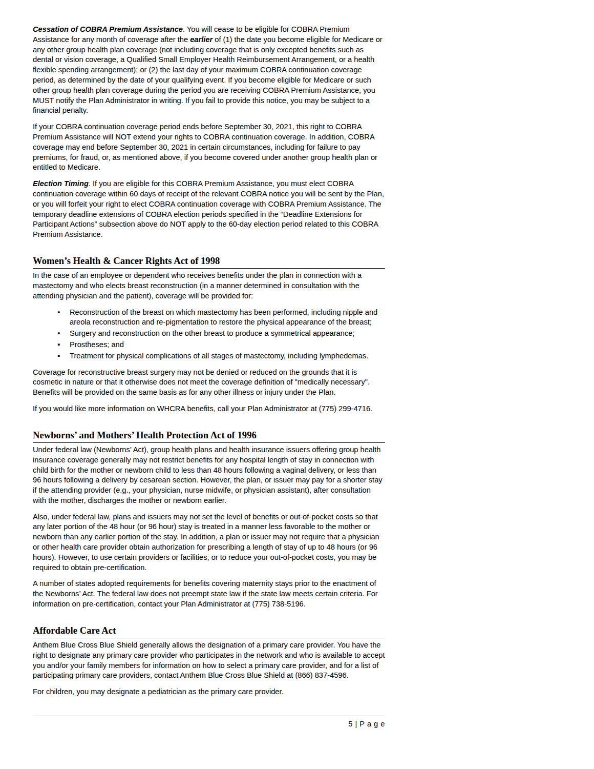Cessation of COBRA Premium Assistance. You will cease to be eligible for COBRA Premium Assistance for any month of coverage after the earlier of (1) the date you become eligible for Medicare or any other group health plan coverage (not including coverage that is only excepted benefits such as dental or vision coverage, a Qualified Small Employer Health Reimbursement Arrangement, or a health flexible spending arrangement); or (2) the last day of your maximum COBRA continuation coverage period, as determined by the date of your qualifying event. If you become eligible for Medicare or such other group health plan coverage during the period you are receiving COBRA Premium Assistance, you MUST notify the Plan Administrator in writing. If you fail to provide this notice, you may be subject to a financial penalty.
If your COBRA continuation coverage period ends before September 30, 2021, this right to COBRA Premium Assistance will NOT extend your rights to COBRA continuation coverage. In addition, COBRA coverage may end before September 30, 2021 in certain circumstances, including for failure to pay premiums, for fraud, or, as mentioned above, if you become covered under another group health plan or entitled to Medicare.
Election Timing. If you are eligible for this COBRA Premium Assistance, you must elect COBRA continuation coverage within 60 days of receipt of the relevant COBRA notice you will be sent by the Plan, or you will forfeit your right to elect COBRA continuation coverage with COBRA Premium Assistance. The temporary deadline extensions of COBRA election periods specified in the “Deadline Extensions for Participant Actions” subsection above do NOT apply to the 60-day election period related to this COBRA Premium Assistance.
Women’s Health & Cancer Rights Act of 1998
In the case of an employee or dependent who receives benefits under the plan in connection with a mastectomy and who elects breast reconstruction (in a manner determined in consultation with the attending physician and the patient), coverage will be provided for:
Reconstruction of the breast on which mastectomy has been performed, including nipple and areola reconstruction and re-pigmentation to restore the physical appearance of the breast;
Surgery and reconstruction on the other breast to produce a symmetrical appearance;
Prostheses; and
Treatment for physical complications of all stages of mastectomy, including lymphedemas.
Coverage for reconstructive breast surgery may not be denied or reduced on the grounds that it is cosmetic in nature or that it otherwise does not meet the coverage definition of "medically necessary". Benefits will be provided on the same basis as for any other illness or injury under the Plan.
If you would like more information on WHCRA benefits, call your Plan Administrator at (775) 299-4716.
Newborns’ and Mothers’ Health Protection Act of 1996
Under federal law (Newborns’ Act), group health plans and health insurance issuers offering group health insurance coverage generally may not restrict benefits for any hospital length of stay in connection with child birth for the mother or newborn child to less than 48 hours following a vaginal delivery, or less than 96 hours following a delivery by cesarean section. However, the plan, or issuer may pay for a shorter stay if the attending provider (e.g., your physician, nurse midwife, or physician assistant), after consultation with the mother, discharges the mother or newborn earlier.
Also, under federal law, plans and issuers may not set the level of benefits or out-of-pocket costs so that any later portion of the 48 hour (or 96 hour) stay is treated in a manner less favorable to the mother or newborn than any earlier portion of the stay. In addition, a plan or issuer may not require that a physician or other health care provider obtain authorization for prescribing a length of stay of up to 48 hours (or 96 hours). However, to use certain providers or facilities, or to reduce your out-of-pocket costs, you may be required to obtain pre-certification.
A number of states adopted requirements for benefits covering maternity stays prior to the enactment of the Newborns’ Act. The federal law does not preempt state law if the state law meets certain criteria. For information on pre-certification, contact your Plan Administrator at (775) 738-5196.
Affordable Care Act
Anthem Blue Cross Blue Shield generally allows the designation of a primary care provider. You have the right to designate any primary care provider who participates in the network and who is available to accept you and/or your family members for information on how to select a primary care provider, and for a list of participating primary care providers, contact Anthem Blue Cross Blue Shield at (866) 837-4596.
For children, you may designate a pediatrician as the primary care provider.
5 | P a g e